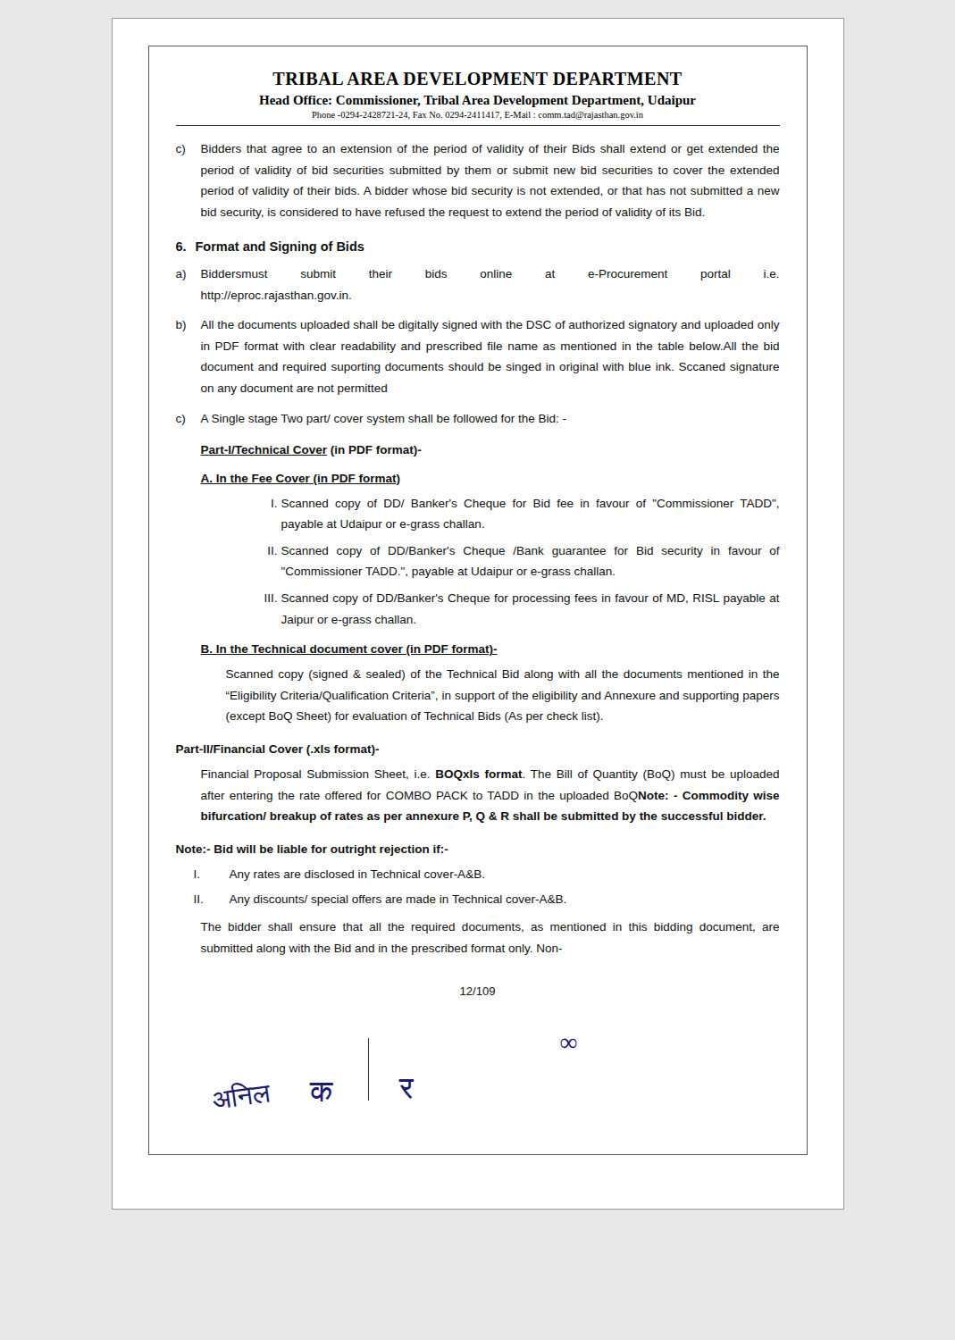TRIBAL AREA DEVELOPMENT DEPARTMENT
Head Office: Commissioner, Tribal Area Development Department, Udaipur
Phone -0294-2428721-24, Fax No. 0294-2411417, E-Mail : comm.tad@rajasthan.gov.in
c) Bidders that agree to an extension of the period of validity of their Bids shall extend or get extended the period of validity of bid securities submitted by them or submit new bid securities to cover the extended period of validity of their bids. A bidder whose bid security is not extended, or that has not submitted a new bid security, is considered to have refused the request to extend the period of validity of its Bid.
6. Format and Signing of Bids
a) Biddersmust submit their bids online at e-Procurement portal i.e. http://eproc.rajasthan.gov.in.
b) All the documents uploaded shall be digitally signed with the DSC of authorized signatory and uploaded only in PDF format with clear readability and prescribed file name as mentioned in the table below.All the bid document and required suporting documents should be singed in original with blue ink. Sccaned signature on any document are not permitted
c) A Single stage Two part/ cover system shall be followed for the Bid: -
Part-I/Technical Cover (in PDF format)-
A. In the Fee Cover (in PDF format)
I. Scanned copy of DD/ Banker's Cheque for Bid fee in favour of "Commissioner TADD", payable at Udaipur or e-grass challan.
II. Scanned copy of DD/Banker's Cheque /Bank guarantee for Bid security in favour of "Commissioner TADD.", payable at Udaipur or e-grass challan.
III. Scanned copy of DD/Banker's Cheque for processing fees in favour of MD, RISL payable at Jaipur or e-grass challan.
B. In the Technical document cover (in PDF format)-
Scanned copy (signed & sealed) of the Technical Bid along with all the documents mentioned in the “Eligibility Criteria/Qualification Criteria”, in support of the eligibility and Annexure and supporting papers (except BoQ Sheet) for evaluation of Technical Bids (As per check list).
Part-II/Financial Cover (.xls format)-
Financial Proposal Submission Sheet, i.e. BOQxls format. The Bill of Quantity (BoQ) must be uploaded after entering the rate offered for COMBO PACK to TADD in the uploaded BoQNote: - Commodity wise bifurcation/ breakup of rates as per annexure P, Q & R shall be submitted by the successful bidder.
Note:- Bid will be liable for outright rejection if:-
I. Any rates are disclosed in Technical cover-A&B.
II. Any discounts/ special offers are made in Technical cover-A&B.
The bidder shall ensure that all the required documents, as mentioned in this bidding document, are submitted along with the Bid and in the prescribed format only. Non-
12/109
अनिल
क
र
∞